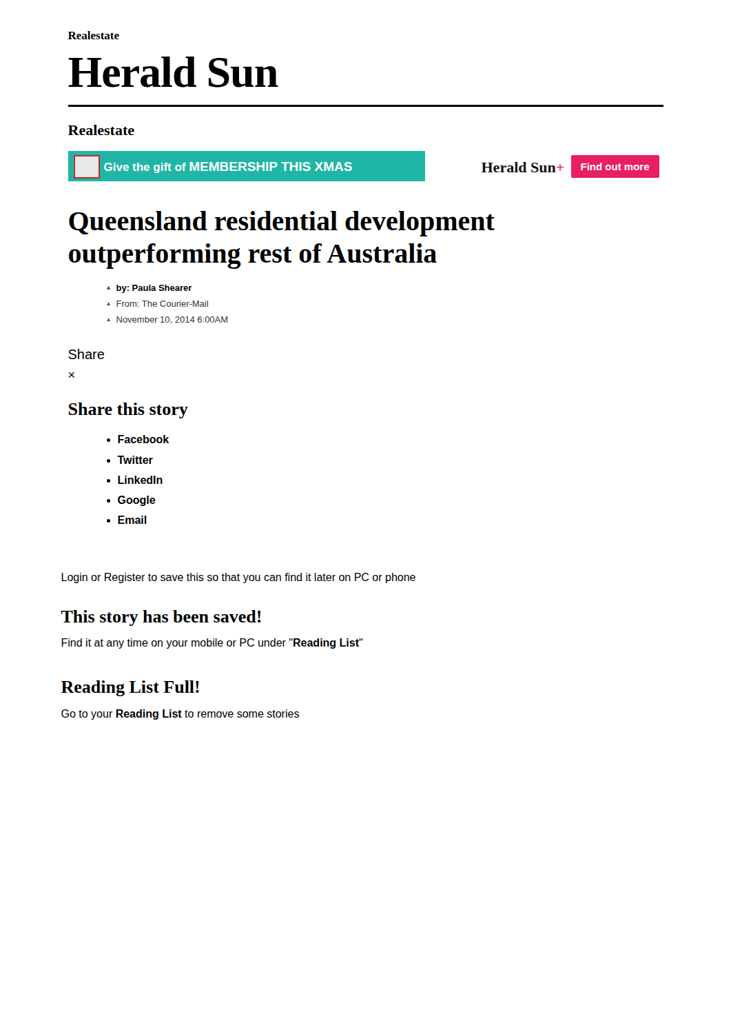Realestate
Herald Sun
Realestate
Give the gift of MEMBERSHIP THIS XMAS Herald Sun+ Find out more
Queensland residential development outperforming rest of Australia
by: Paula Shearer
From: The Courier-Mail
November 10, 2014 6:00AM
Share
×
Share this story
Facebook
Twitter
LinkedIn
Google
Email
Login or Register to save this so that you can find it later on PC or phone
This story has been saved!
Find it at any time on your mobile or PC under "Reading List"
Reading List Full!
Go to your Reading List to remove some stories